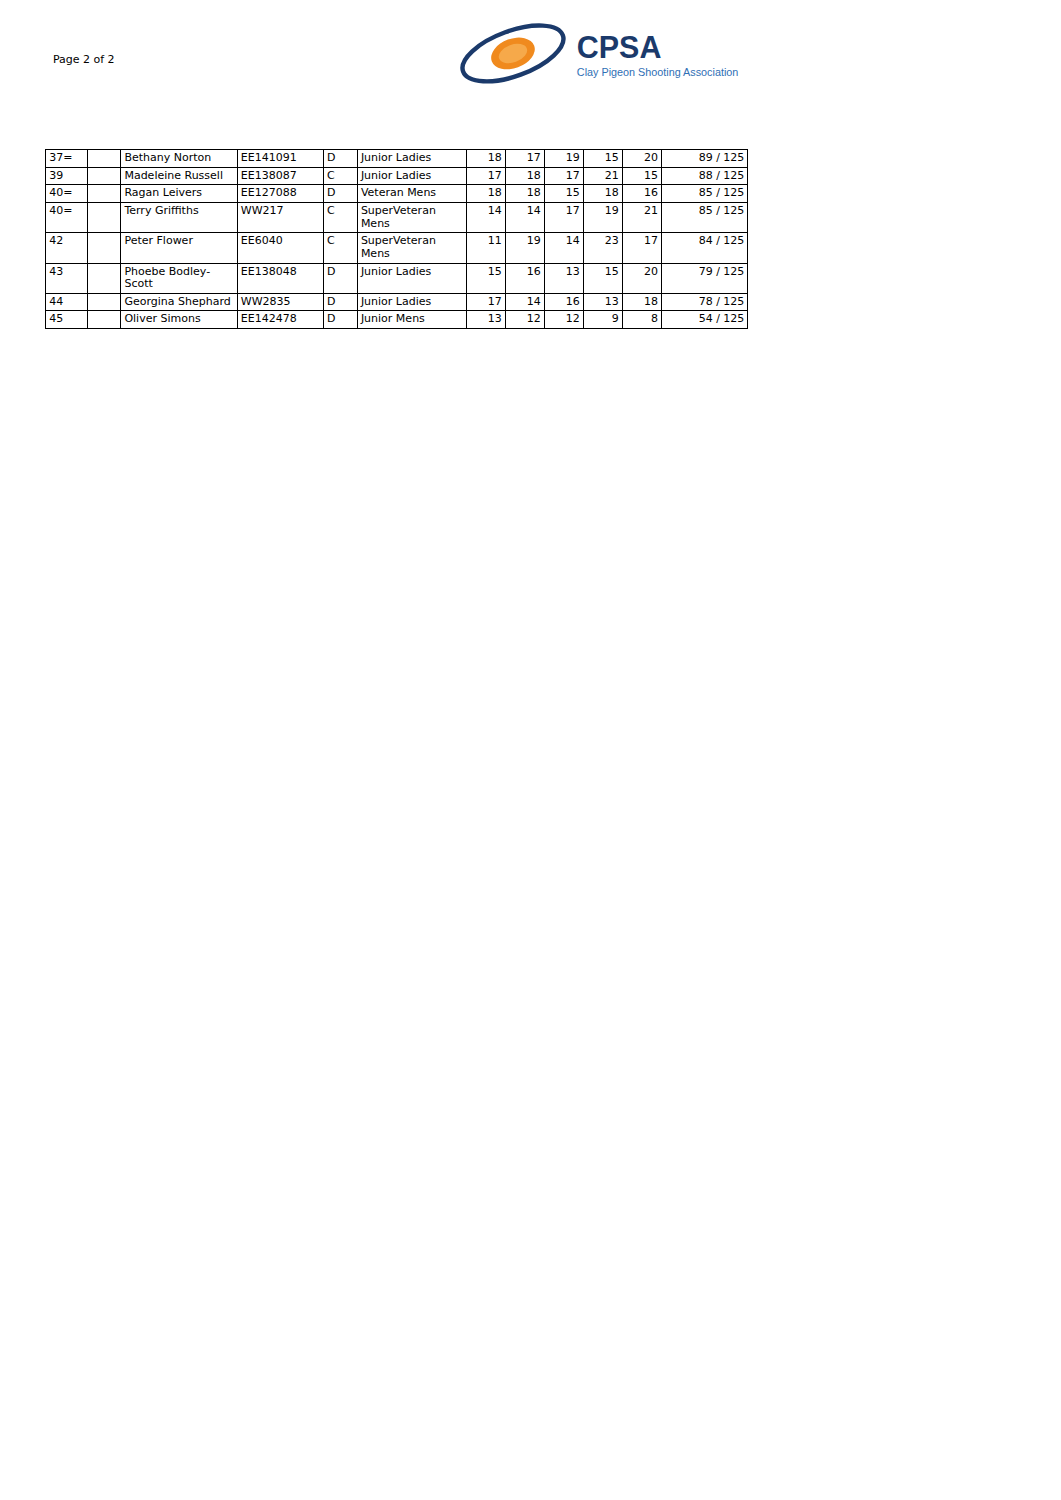Page 2 of 2
CPSA Clay Pigeon Shooting Association
| 37= | | Bethany Norton | EE141091 | D | Junior Ladies | 18 | 17 | 19 | 15 | 20 | 89 / 125 |
| 39 | | Madeleine Russell | EE138087 | C | Junior Ladies | 17 | 18 | 17 | 21 | 15 | 88 / 125 |
| 40= | | Ragan Leivers | EE127088 | D | Veteran Mens | 18 | 18 | 15 | 18 | 16 | 85 / 125 |
| 40= | | Terry Griffiths | WW217 | C | SuperVeteran Mens | 14 | 14 | 17 | 19 | 21 | 85 / 125 |
| 42 | | Peter Flower | EE6040 | C | SuperVeteran Mens | 11 | 19 | 14 | 23 | 17 | 84 / 125 |
| 43 | | Phoebe Bodley-Scott | EE138048 | D | Junior Ladies | 15 | 16 | 13 | 15 | 20 | 79 / 125 |
| 44 | | Georgina Shephard | WW2835 | D | Junior Ladies | 17 | 14 | 16 | 13 | 18 | 78 / 125 |
| 45 | | Oliver Simons | EE142478 | D | Junior Mens | 13 | 12 | 12 | 9 | 8 | 54 / 125 |